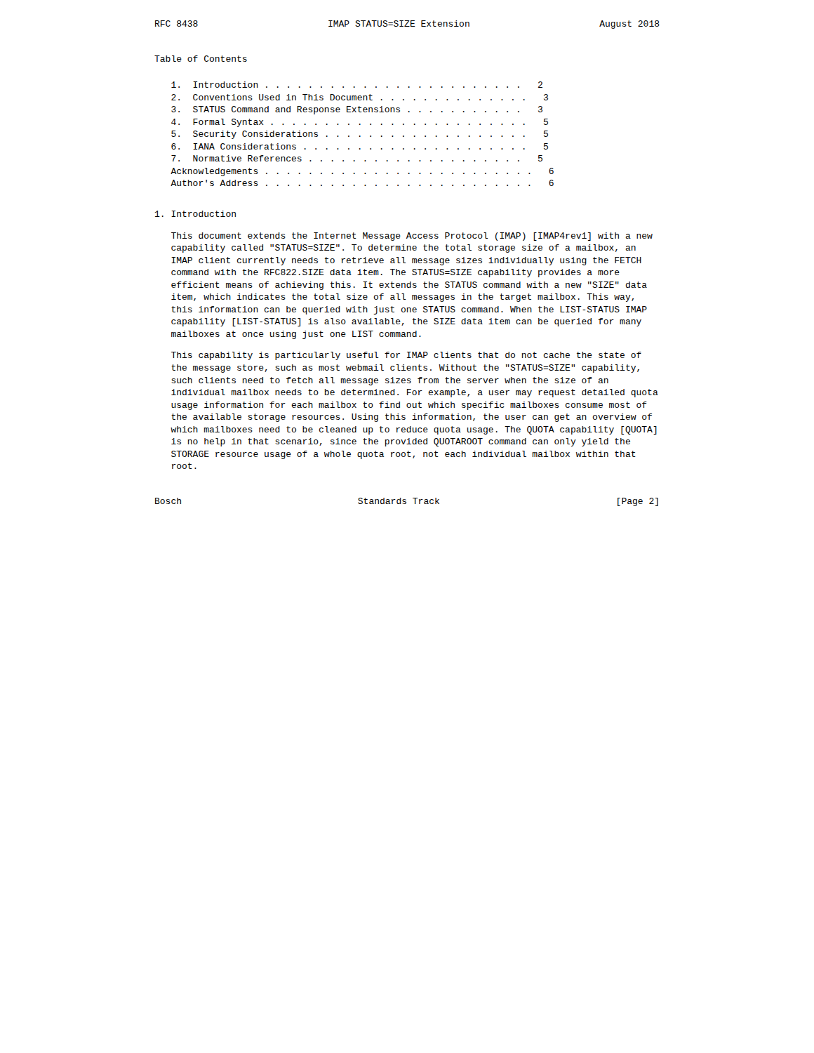RFC 8438 IMAP STATUS=SIZE Extension August 2018
Table of Contents
1. Introduction . . . . . . . . . . . . . . . . . . . . . . . . 2
2. Conventions Used in This Document . . . . . . . . . . . . . . 3
3. STATUS Command and Response Extensions . . . . . . . . . . . 3
4. Formal Syntax . . . . . . . . . . . . . . . . . . . . . . . . 5
5. Security Considerations . . . . . . . . . . . . . . . . . . . 5
6. IANA Considerations . . . . . . . . . . . . . . . . . . . . . 5
7. Normative References . . . . . . . . . . . . . . . . . . . . 5
Acknowledgements . . . . . . . . . . . . . . . . . . . . . . . . . 6
Author's Address . . . . . . . . . . . . . . . . . . . . . . . . . 6
1. Introduction
This document extends the Internet Message Access Protocol (IMAP) [IMAP4rev1] with a new capability called "STATUS=SIZE". To determine the total storage size of a mailbox, an IMAP client currently needs to retrieve all message sizes individually using the FETCH command with the RFC822.SIZE data item. The STATUS=SIZE capability provides a more efficient means of achieving this. It extends the STATUS command with a new "SIZE" data item, which indicates the total size of all messages in the target mailbox. This way, this information can be queried with just one STATUS command. When the LIST-STATUS IMAP capability [LIST-STATUS] is also available, the SIZE data item can be queried for many mailboxes at once using just one LIST command.
This capability is particularly useful for IMAP clients that do not cache the state of the message store, such as most webmail clients. Without the "STATUS=SIZE" capability, such clients need to fetch all message sizes from the server when the size of an individual mailbox needs to be determined. For example, a user may request detailed quota usage information for each mailbox to find out which specific mailboxes consume most of the available storage resources. Using this information, the user can get an overview of which mailboxes need to be cleaned up to reduce quota usage. The QUOTA capability [QUOTA] is no help in that scenario, since the provided QUOTAROOT command can only yield the STORAGE resource usage of a whole quota root, not each individual mailbox within that root.
Bosch Standards Track [Page 2]